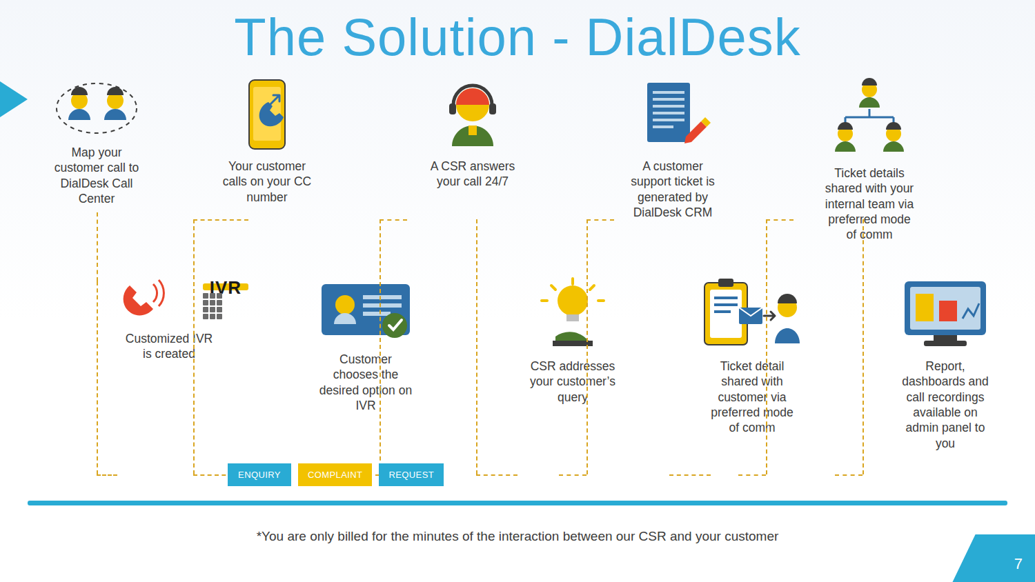The Solution - DialDesk
Map your
customer call to
DialDesk Call
Center
Your customer
calls on your CC
number
A CSR answers
your call 24/7
A customer
support ticket is
generated by
DialDesk CRM
Ticket details
shared with your
internal team via
preferred mode
of comm
IVR
Customized IVR
is created
Customer
chooses the
desired option on
IVR
CSR addresses
your customer’s
query
Ticket detail
shared with
customer via
preferred mode
of comm
Report,
dashboards and
call recordings
available on
admin panel to
you
ENQUIRY
COMPLAINT
REQUEST
*You are only billed for the minutes of the interaction between our CSR and your customer
7